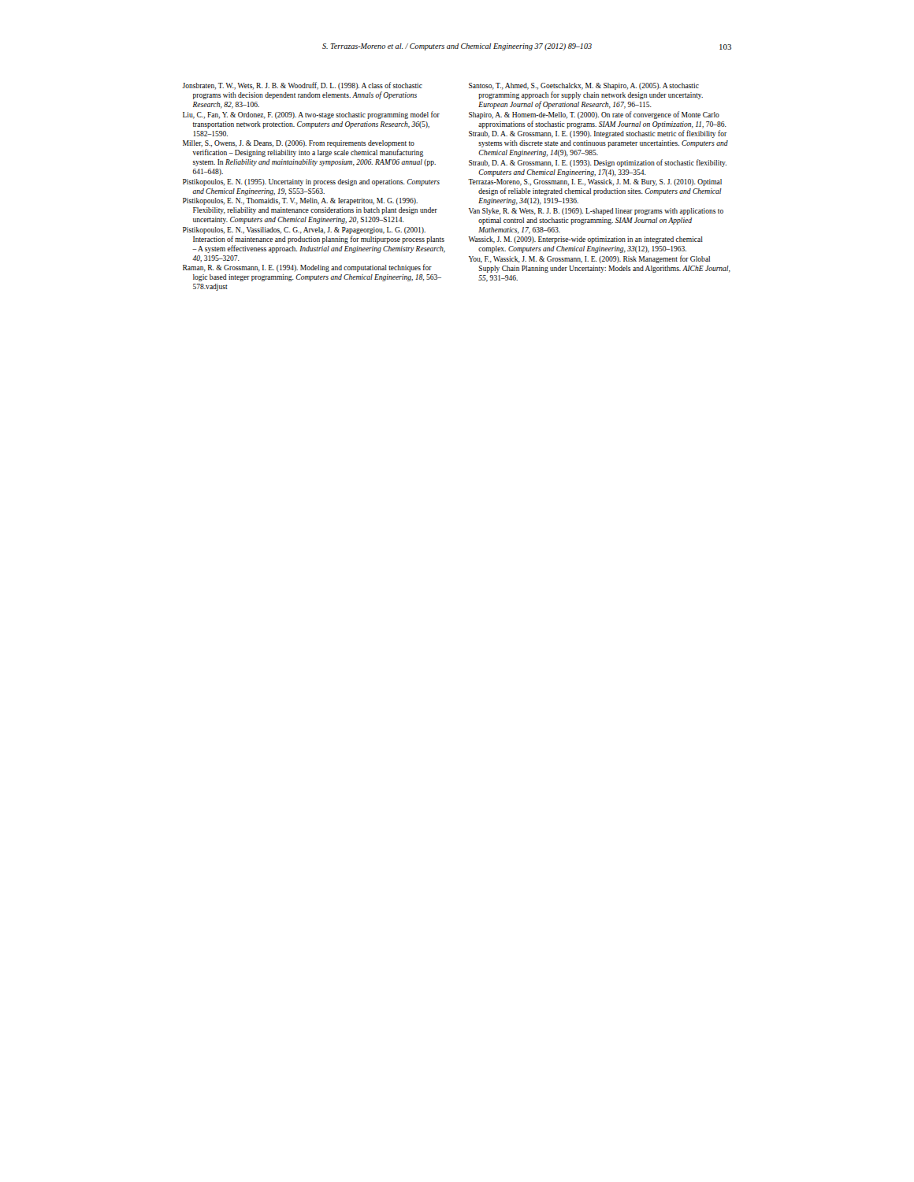S. Terrazas-Moreno et al. / Computers and Chemical Engineering 37 (2012) 89–103 103
Jonsbraten, T. W., Wets, R. J. B. & Woodruff, D. L. (1998). A class of stochastic programs with decision dependent random elements. Annals of Operations Research, 82, 83–106.
Liu, C., Fan, Y. & Ordonez, F. (2009). A two-stage stochastic programming model for transportation network protection. Computers and Operations Research, 36(5), 1582–1590.
Miller, S., Owens, J. & Deans, D. (2006). From requirements development to verification – Designing reliability into a large scale chemical manufacturing system. In Reliability and maintainability symposium, 2006. RAM'06 annual (pp. 641–648).
Pistikopoulos, E. N. (1995). Uncertainty in process design and operations. Computers and Chemical Engineering, 19, S553–S563.
Pistikopoulos, E. N., Thomaidis, T. V., Melin, A. & Ierapetritou, M. G. (1996). Flexibility, reliability and maintenance considerations in batch plant design under uncertainty. Computers and Chemical Engineering, 20, S1209–S1214.
Pistikopoulos, E. N., Vassiliados, C. G., Arvela, J. & Papageorgiou, L. G. (2001). Interaction of maintenance and production planning for multipurpose process plants – A system effectiveness approach. Industrial and Engineering Chemistry Research, 40, 3195–3207.
Raman, R. & Grossmann, I. E. (1994). Modeling and computational techniques for logic based integer programming. Computers and Chemical Engineering, 18, 563–578.vadjust
Santoso, T., Ahmed, S., Goetschalckx, M. & Shapiro, A. (2005). A stochastic programming approach for supply chain network design under uncertainty. European Journal of Operational Research, 167, 96–115.
Shapiro, A. & Homem-de-Mello, T. (2000). On rate of convergence of Monte Carlo approximations of stochastic programs. SIAM Journal on Optimization, 11, 70–86.
Straub, D. A. & Grossmann, I. E. (1990). Integrated stochastic metric of flexibility for systems with discrete state and continuous parameter uncertainties. Computers and Chemical Engineering, 14(9), 967–985.
Straub, D. A. & Grossmann, I. E. (1993). Design optimization of stochastic flexibility. Computers and Chemical Engineering, 17(4), 339–354.
Terrazas-Moreno, S., Grossmann, I. E., Wassick, J. M. & Bury, S. J. (2010). Optimal design of reliable integrated chemical production sites. Computers and Chemical Engineering, 34(12), 1919–1936.
Van Slyke, R. & Wets, R. J. B. (1969). L-shaped linear programs with applications to optimal control and stochastic programming. SIAM Journal on Applied Mathematics, 17, 638–663.
Wassick, J. M. (2009). Enterprise-wide optimization in an integrated chemical complex. Computers and Chemical Engineering, 33(12), 1950–1963.
You, F., Wassick, J. M. & Grossmann, I. E. (2009). Risk Management for Global Supply Chain Planning under Uncertainty: Models and Algorithms. AIChE Journal, 55, 931–946.